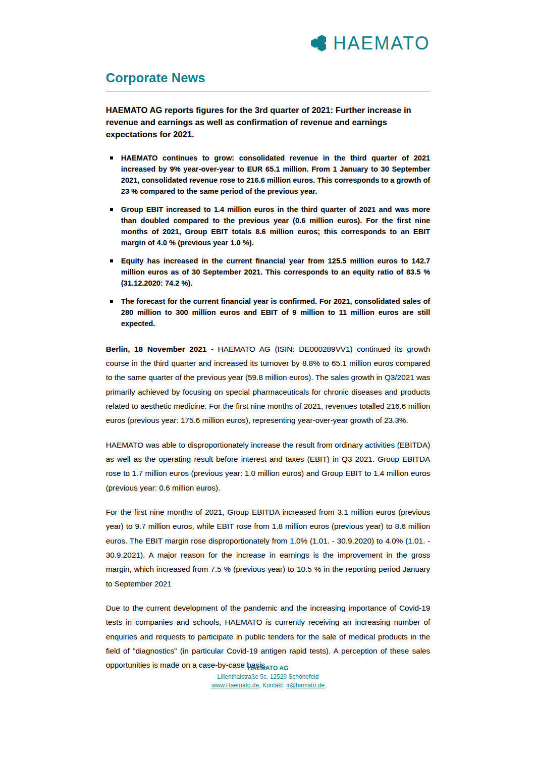HAEMATO
Corporate News
HAEMATO AG reports figures for the 3rd quarter of 2021: Further increase in revenue and earnings as well as confirmation of revenue and earnings expectations for 2021.
HAEMATO continues to grow: consolidated revenue in the third quarter of 2021 increased by 9% year-over-year to EUR 65.1 million. From 1 January to 30 September 2021, consolidated revenue rose to 216.6 million euros. This corresponds to a growth of 23 % compared to the same period of the previous year.
Group EBIT increased to 1.4 million euros in the third quarter of 2021 and was more than doubled compared to the previous year (0.6 million euros). For the first nine months of 2021, Group EBIT totals 8.6 million euros; this corresponds to an EBIT margin of 4.0 % (previous year 1.0 %).
Equity has increased in the current financial year from 125.5 million euros to 142.7 million euros as of 30 September 2021. This corresponds to an equity ratio of 83.5 % (31.12.2020: 74.2 %).
The forecast for the current financial year is confirmed. For 2021, consolidated sales of 280 million to 300 million euros and EBIT of 9 million to 11 million euros are still expected.
Berlin, 18 November 2021 - HAEMATO AG (ISIN: DE000289VV1) continued its growth course in the third quarter and increased its turnover by 8.8% to 65.1 million euros compared to the same quarter of the previous year (59.8 million euros). The sales growth in Q3/2021 was primarily achieved by focusing on special pharmaceuticals for chronic diseases and products related to aesthetic medicine. For the first nine months of 2021, revenues totalled 216.6 million euros (previous year: 175.6 million euros), representing year-over-year growth of 23.3%.
HAEMATO was able to disproportionately increase the result from ordinary activities (EBITDA) as well as the operating result before interest and taxes (EBIT) in Q3 2021. Group EBITDA rose to 1.7 million euros (previous year: 1.0 million euros) and Group EBIT to 1.4 million euros (previous year: 0.6 million euros).
For the first nine months of 2021, Group EBITDA increased from 3.1 million euros (previous year) to 9.7 million euros, while EBIT rose from 1.8 million euros (previous year) to 8.6 million euros. The EBIT margin rose disproportionately from 1.0% (1.01. - 30.9.2020) to 4.0% (1.01. - 30.9.2021). A major reason for the increase in earnings is the improvement in the gross margin, which increased from 7.5 % (previous year) to 10.5 % in the reporting period January to September 2021
Due to the current development of the pandemic and the increasing importance of Covid-19 tests in companies and schools, HAEMATO is currently receiving an increasing number of enquiries and requests to participate in public tenders for the sale of medical products in the field of "diagnostics" (in particular Covid-19 antigen rapid tests). A perception of these sales opportunities is made on a case-by-case basis.
HAEMATO AG
Lilienthalstraße 5c, 12529 Schönefeld
www.Haemato.de, Kontakt: ir@hamato.de